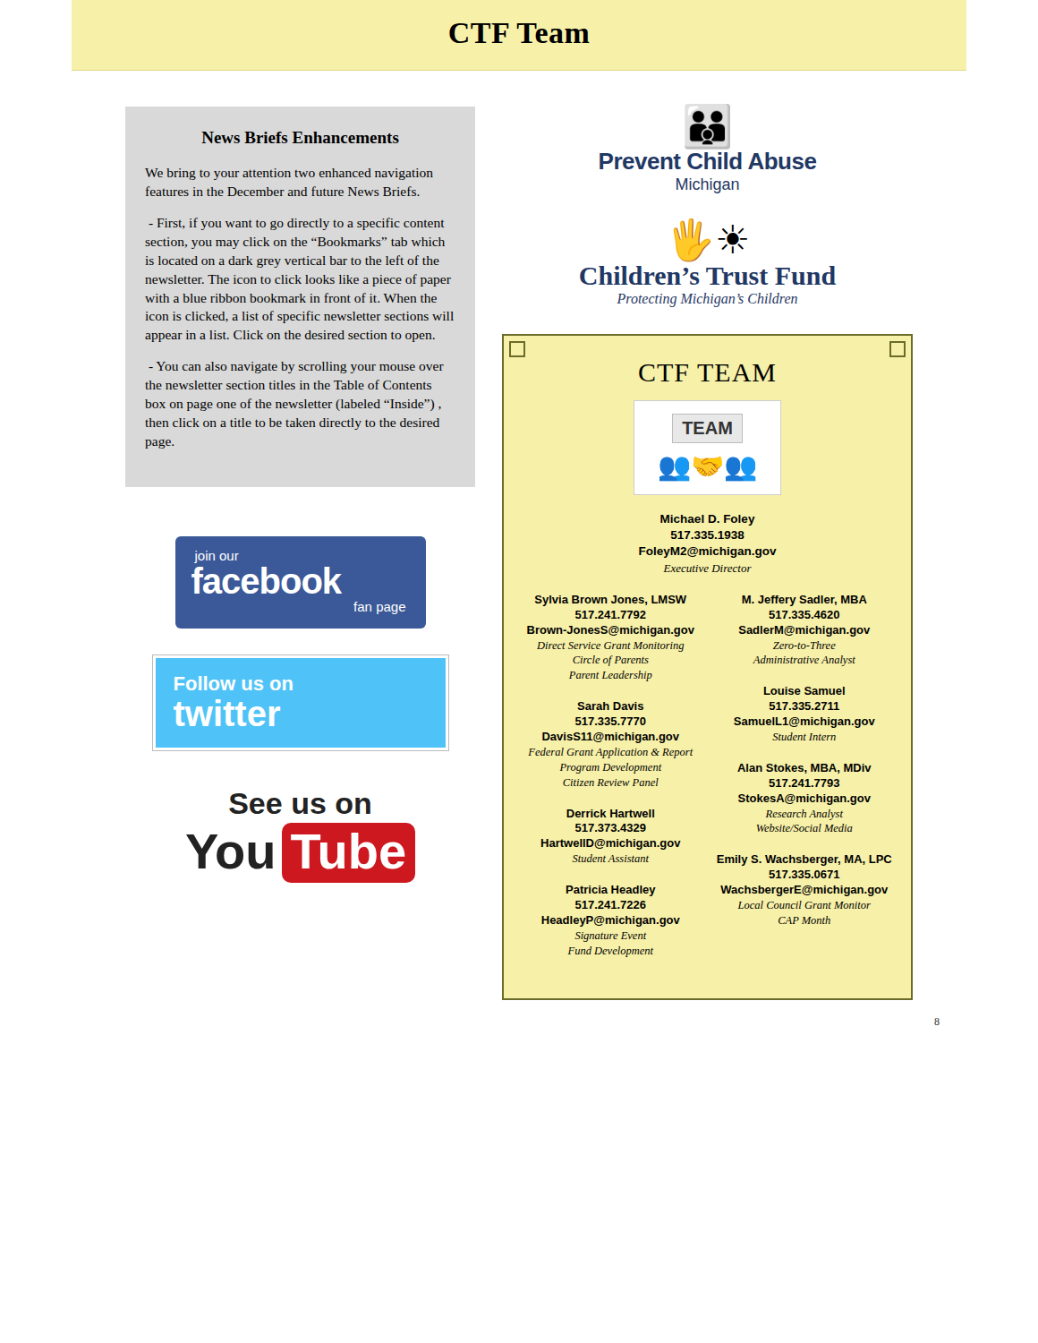CTF Team
News Briefs Enhancements
We bring to your attention two enhanced navigation features in the December and future News Briefs.
- First, if you want to go directly to a specific content section, you may click on the “Bookmarks” tab which is located on a dark grey vertical bar to the left of the newsletter. The icon to click looks like a piece of paper with a blue ribbon bookmark in front of it. When the icon is clicked, a list of specific newsletter sections will appear in a list. Click on the desired section to open.
- You can also navigate by scrolling your mouse over the newsletter section titles in the Table of Contents box on page one of the newsletter (labeled “Inside”) , then click on a title to be taken directly to the desired page.
join our facebook fan page
Follow us on twitter
See us on YouTube
👪
Prevent Child Abuse
Michigan
🖐☀
Children’s Trust Fund
Protecting Michigan’s Children
CTF TEAM
TEAM
👥🤝👥
Michael D. Foley
517.335.1938
FoleyM2@michigan.gov
Executive Director
Sylvia Brown Jones, LMSW
517.241.7792
Brown-JonesS@michigan.gov
Direct Service Grant Monitoring
Circle of Parents
Parent Leadership
Sarah Davis
517.335.7770
DavisS11@michigan.gov
Federal Grant Application & Report
Program Development
Citizen Review Panel
Derrick Hartwell
517.373.4329
HartwellD@michigan.gov
Student Assistant
Patricia Headley
517.241.7226
HeadleyP@michigan.gov
Signature Event
Fund Development
M. Jeffery Sadler, MBA
517.335.4620
SadlerM@michigan.gov
Zero-to-Three
Administrative Analyst
Louise Samuel
517.335.2711
SamuelL1@michigan.gov
Student Intern
Alan Stokes, MBA, MDiv
517.241.7793
StokesA@michigan.gov
Research Analyst
Website/Social Media
Emily S. Wachsberger, MA, LPC
517.335.0671
WachsbergerE@michigan.gov
Local Council Grant Monitor
CAP Month
8